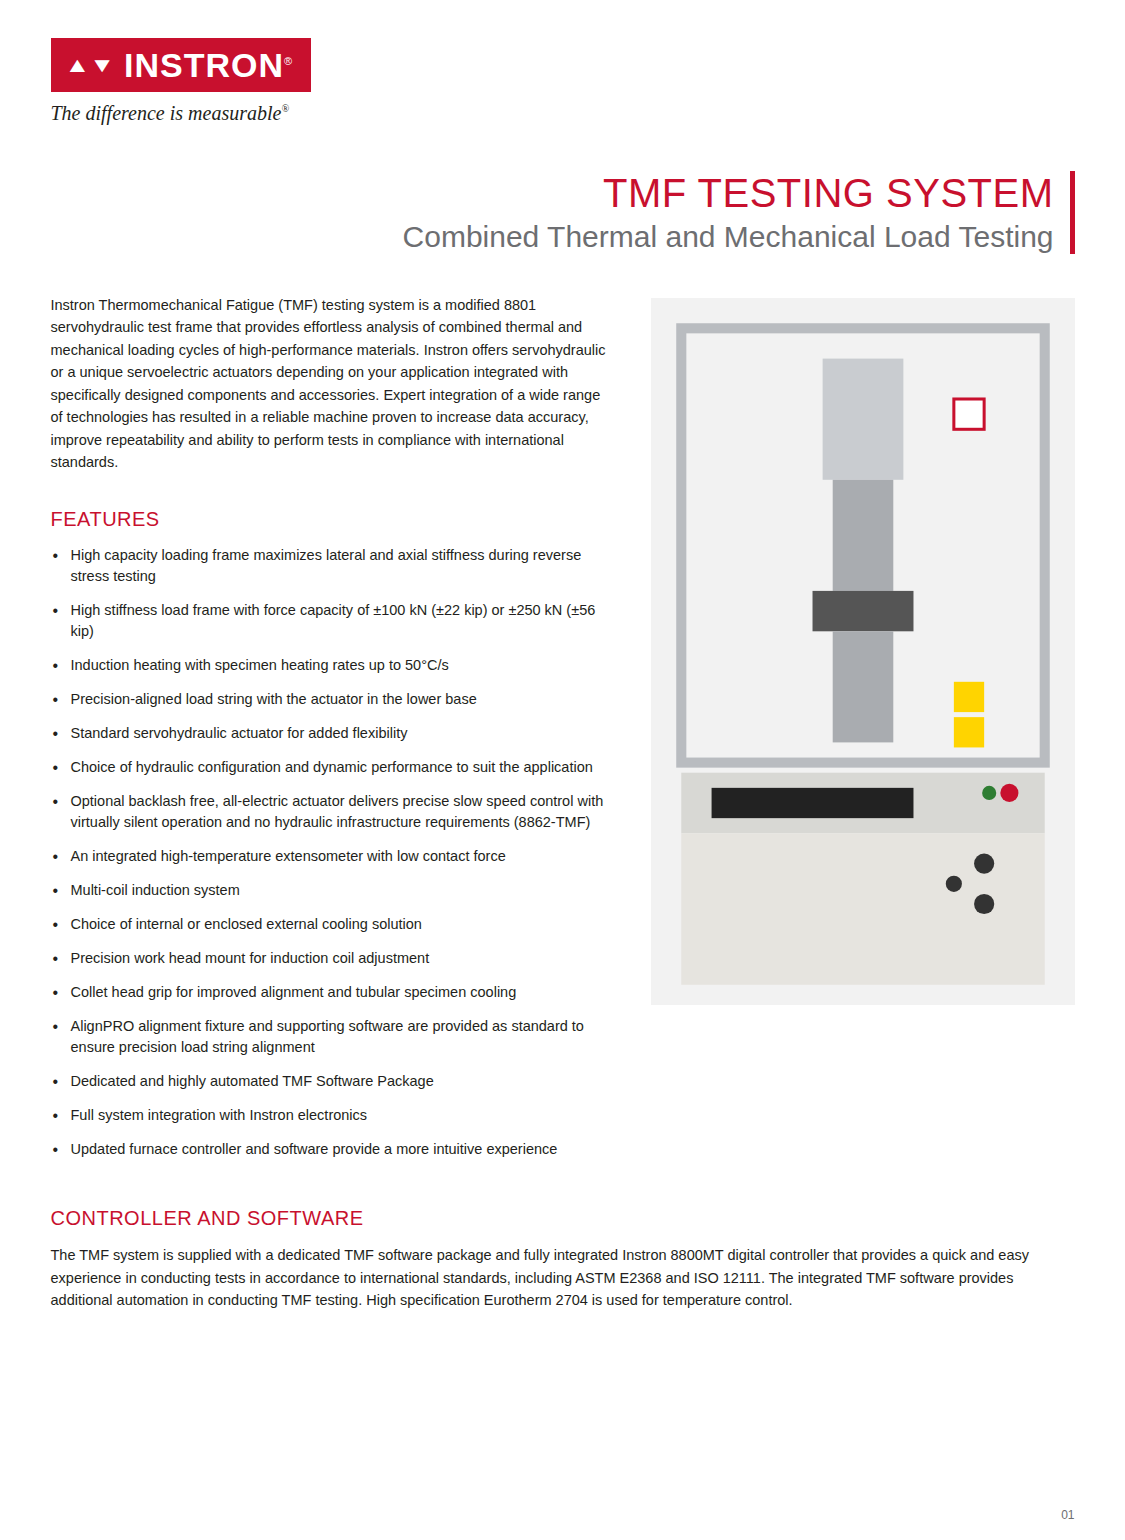▲▼ INSTRON®
The difference is measurable®
TMF Testing System
Combined Thermal and Mechanical Load Testing
Instron Thermomechanical Fatigue (TMF) testing system is a modified 8801 servohydraulic test frame that provides effortless analysis of combined thermal and mechanical loading cycles of high-performance materials. Instron offers servohydraulic or a unique servoelectric actuators depending on your application integrated with specifically designed components and accessories. Expert integration of a wide range of technologies has resulted in a reliable machine proven to increase data accuracy, improve repeatability and ability to perform tests in compliance with international standards.
Features
High capacity loading frame maximizes lateral and axial stiffness during reverse stress testing
High stiffness load frame with force capacity of ±100 kN (±22 kip) or ±250 kN (±56 kip)
Induction heating with specimen heating rates up to 50°C/s
Precision-aligned load string with the actuator in the lower base
Standard servohydraulic actuator for added flexibility
Choice of hydraulic configuration and dynamic performance to suit the application
Optional backlash free, all-electric actuator delivers precise slow speed control with virtually silent operation and no hydraulic infrastructure requirements (8862-TMF)
An integrated high-temperature extensometer with low contact force
Multi-coil induction system
Choice of internal or enclosed external cooling solution
Precision work head mount for induction coil adjustment
Collet head grip for improved alignment and tubular specimen cooling
AlignPRO alignment fixture and supporting software are provided as standard to ensure precision load string alignment
Dedicated and highly automated TMF Software Package
Full system integration with Instron electronics
Updated furnace controller and software provide a more intuitive experience
Controller and Software
The TMF system is supplied with a dedicated TMF software package and fully integrated Instron 8800MT digital controller that provides a quick and easy experience in conducting tests in accordance to international standards, including ASTM E2368 and ISO 12111. The integrated TMF software provides additional automation in conducting TMF testing. High specification Eurotherm 2704 is used for temperature control.
01